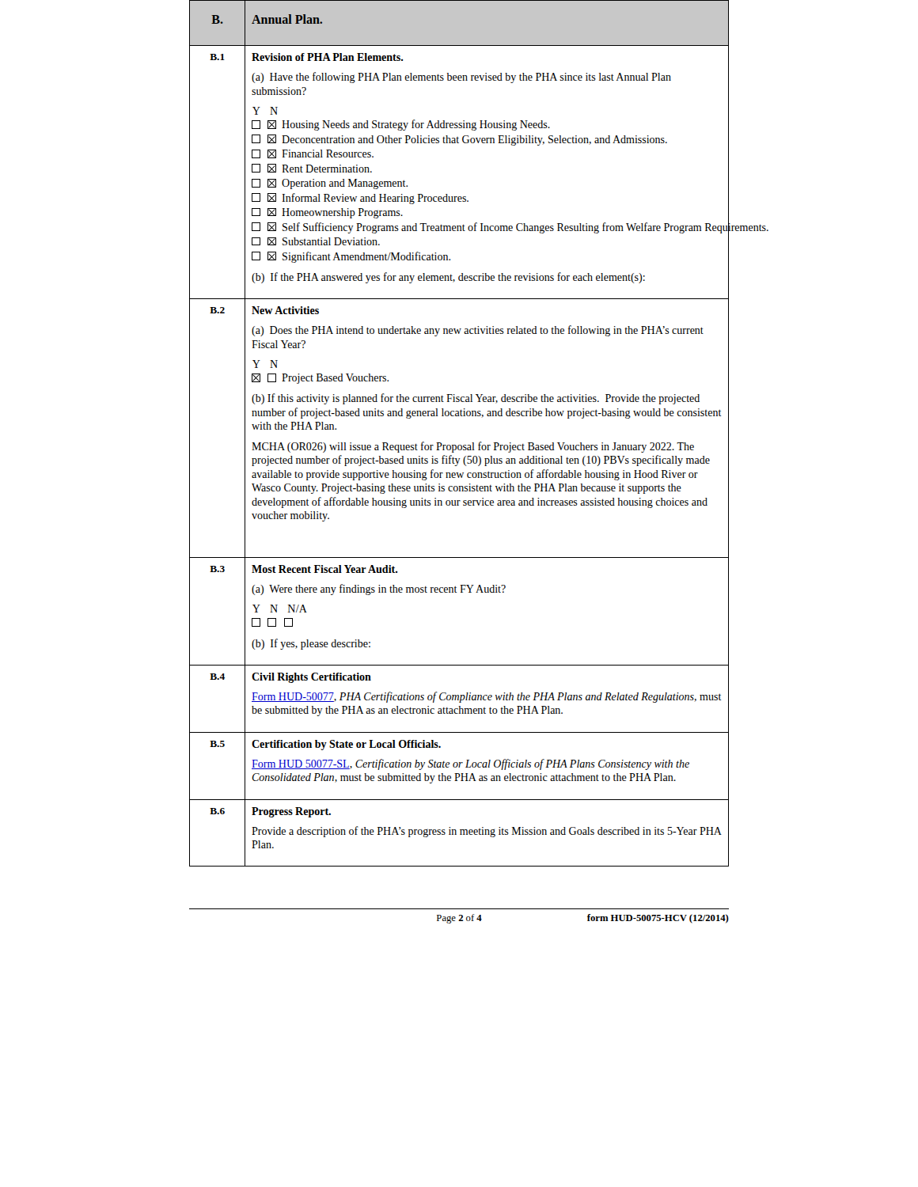| B. | Annual Plan. |
| B.1 | Revision of PHA Plan Elements. (a) Have the following PHA Plan elements been revised by the PHA since its last Annual Plan submission? Y N Housing Needs and Strategy for Addressing Housing Needs. Deconcentration and Other Policies that Govern Eligibility, Selection, and Admissions. Financial Resources. Rent Determination. Operation and Management. Informal Review and Hearing Procedures. Homeownership Programs. Self Sufficiency Programs and Treatment of Income Changes Resulting from Welfare Program Requirements. Substantial Deviation. Significant Amendment/Modification. (b) If the PHA answered yes for any element, describe the revisions for each element(s): |
| B.2 | New Activities (a) Does the PHA intend to undertake any new activities related to the following in the PHA’s current Fiscal Year? Y N Project Based Vouchers. (b) If this activity is planned for the current Fiscal Year, describe the activities. Provide the projected number of project-based units and general locations, and describe how project-basing would be consistent with the PHA Plan. MCHA (OR026) will issue a Request for Proposal for Project Based Vouchers in January 2022. The projected number of project-based units is fifty (50) plus an additional ten (10) PBVs specifically made available to provide supportive housing for new construction of affordable housing in Hood River or Wasco County. Project-basing these units is consistent with the PHA Plan because it supports the development of affordable housing units in our service area and increases assisted housing choices and voucher mobility. |
| B.3 | Most Recent Fiscal Year Audit. (a) Were there any findings in the most recent FY Audit? Y N N/A (b) If yes, please describe: |
| B.4 | Civil Rights Certification Form HUD-50077 , PHA Certifications of Compliance with the PHA Plans and Related Regulations, must be submitted by the PHA as an electronic attachment to the PHA Plan. |
| B.5 | Certification by State or Local Officials. Form HUD 50077-SL , Certification by State or Local Officials of PHA Plans Consistency with the Consolidated Plan , must be submitted by the PHA as an electronic attachment to the PHA Plan. |
| B.6 | Progress Report. Provide a description of the PHA’s progress in meeting its Mission and Goals described in its 5-Year PHA Plan. |
Page 2 of 4
form HUD-50075-HCV (12/2014)